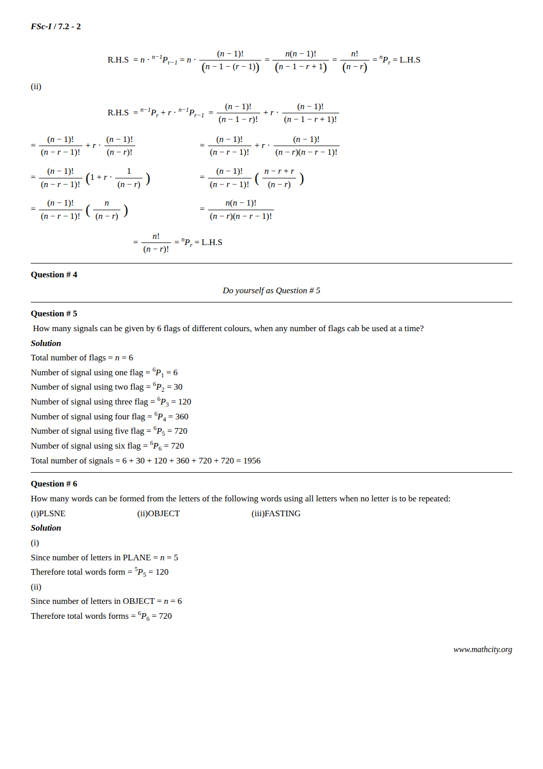FSc-I / 7.2 - 2
R.H.S = n · n−1 Pr−1 = n · (n − 1)!(n − 1 − (r − 1)) = n(n − 1)!(n − 1 − r + 1) = n!(n − r) = nPr = L.H.S
(ii)
R.H.S = n−1 Pr + r · n−1 Pr−1 = (n − 1)!(n − 1 − r)! + r · (n − 1)!(n − 1 − r + 1)!
= (n − 1)!(n − r − 1)! + r · (n − 1)!(n − r)! = (n − 1)!(n − r − 1)! + r · (n − 1)!(n − r)(n − r − 1)!
= (n − 1)!(n − r − 1)! (1 + r · 1(n − r) ) = (n − 1)!(n − r − 1)! ( n − r + r(n − r) )
= (n − 1)!(n − r − 1)! ( n(n − r) ) = n(n − 1)!(n − r)(n − r − 1)!
= n!(n − r)! = nPr = L.H.S
Question # 4
Do yourself as Question # 5
Question # 5
How many signals can be given by 6 flags of different colours, when any number of flags cab be used at a time?
Solution
Total number of flags = n = 6
Number of signal using one flag = 6 P1 = 6
Number of signal using two flag = 6 P2 = 30
Number of signal using three flag = 6 P3 = 120
Number of signal using four flag = 6 P4 = 360
Number of signal using five flag = 6 P5 = 720
Number of signal using six flag = 6 P6 = 720
Total number of signals = 6 + 30 + 120 + 360 + 720 + 720 = 1956
Question # 6
How many words can be formed from the letters of the following words using all letters when no letter is to be repeated:
(i)PLSNE (ii)OBJECT (iii)FASTING
Solution
(i)
Since number of letters in PLANE = n = 5
Therefore total words form = 5 P5 = 120
(ii)
Since number of letters in OBJECT = n = 6
Therefore total words forms = 6 P6 = 720
www.mathcity.org